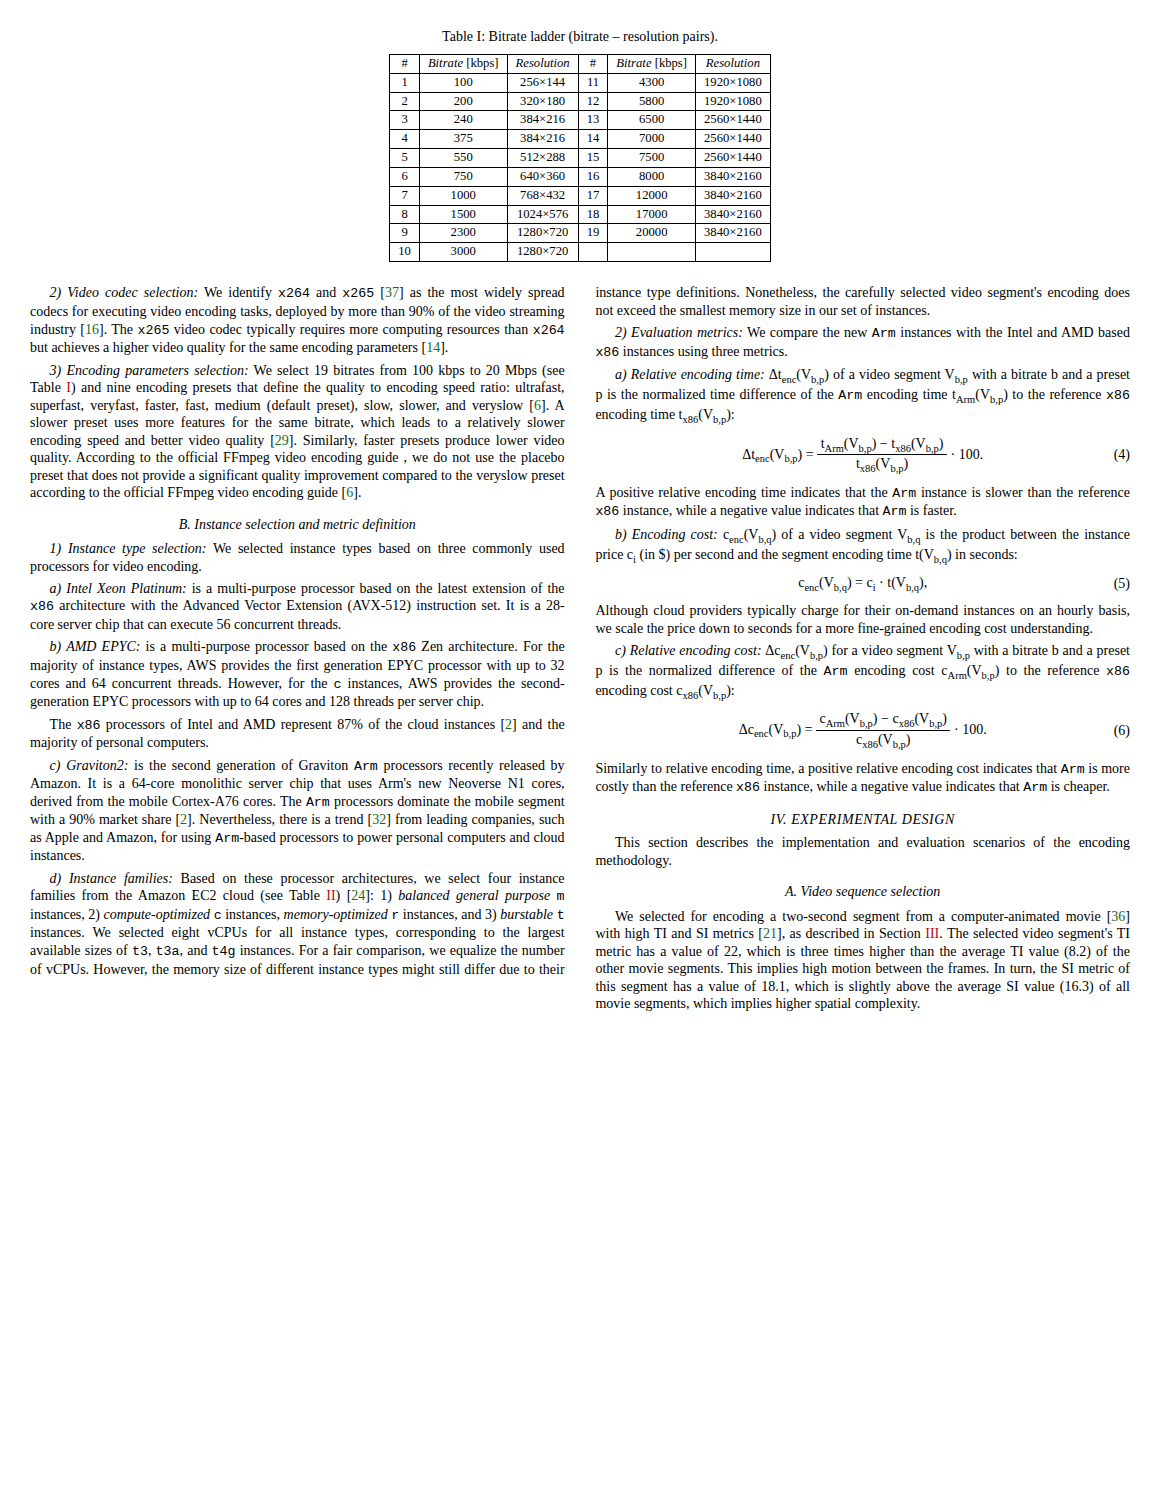Table I: Bitrate ladder (bitrate – resolution pairs).
| # | Bitrate [kbps] | Resolution | # | Bitrate [kbps] | Resolution |
| --- | --- | --- | --- | --- | --- |
| 1 | 100 | 256×144 | 11 | 4300 | 1920×1080 |
| 2 | 200 | 320×180 | 12 | 5800 | 1920×1080 |
| 3 | 240 | 384×216 | 13 | 6500 | 2560×1440 |
| 4 | 375 | 384×216 | 14 | 7000 | 2560×1440 |
| 5 | 550 | 512×288 | 15 | 7500 | 2560×1440 |
| 6 | 750 | 640×360 | 16 | 8000 | 3840×2160 |
| 7 | 1000 | 768×432 | 17 | 12000 | 3840×2160 |
| 8 | 1500 | 1024×576 | 18 | 17000 | 3840×2160 |
| 9 | 2300 | 1280×720 | 19 | 20000 | 3840×2160 |
| 10 | 3000 | 1280×720 | | | |
2) Video codec selection: We identify x264 and x265 [37] as the most widely spread codecs for executing video encoding tasks, deployed by more than 90% of the video streaming industry [16]. The x265 video codec typically requires more computing resources than x264 but achieves a higher video quality for the same encoding parameters [14].
3) Encoding parameters selection: We select 19 bitrates from 100 kbps to 20 Mbps (see Table I) and nine encoding presets that define the quality to encoding speed ratio: ultrafast, superfast, veryfast, faster, fast, medium (default preset), slow, slower, and veryslow [6]. A slower preset uses more features for the same bitrate, which leads to a relatively slower encoding speed and better video quality [29]. Similarly, faster presets produce lower video quality. According to the official FFmpeg video encoding guide , we do not use the placebo preset that does not provide a significant quality improvement compared to the veryslow preset according to the official FFmpeg video encoding guide [6].
B. Instance selection and metric definition
1) Instance type selection: We selected instance types based on three commonly used processors for video encoding.
a) Intel Xeon Platinum: is a multi-purpose processor based on the latest extension of the x86 architecture with the Advanced Vector Extension (AVX-512) instruction set. It is a 28-core server chip that can execute 56 concurrent threads.
b) AMD EPYC: is a multi-purpose processor based on the x86 Zen architecture. For the majority of instance types, AWS provides the first generation EPYC processor with up to 32 cores and 64 concurrent threads. However, for the c instances, AWS provides the second-generation EPYC processors with up to 64 cores and 128 threads per server chip.
The x86 processors of Intel and AMD represent 87% of the cloud instances [2] and the majority of personal computers.
c) Graviton2: is the second generation of Graviton Arm processors recently released by Amazon. It is a 64-core monolithic server chip that uses Arm's new Neoverse N1 cores, derived from the mobile Cortex-A76 cores. The Arm processors dominate the mobile segment with a 90% market share [2]. Nevertheless, there is a trend [32] from leading companies, such as Apple and Amazon, for using Arm-based processors to power personal computers and cloud instances.
d) Instance families: Based on these processor architectures, we select four instance families from the Amazon EC2 cloud (see Table II) [24]: 1) balanced general purpose m instances, 2) compute-optimized c instances, memory-optimized r instances, and 3) burstable t instances. We selected eight vCPUs for all instance types, corresponding to the largest available sizes of t3, t3a, and t4g instances. For a fair comparison, we equalize the number of vCPUs. However, the memory size of different instance types might still differ due to their instance type definitions. Nonetheless, the carefully selected video segment's encoding does not exceed the smallest memory size in our set of instances.
2) Evaluation metrics: We compare the new Arm instances with the Intel and AMD based x86 instances using three metrics.
a) Relative encoding time: Δtenc(Vb,p) of a video segment Vb,p with a bitrate b and a preset p is the normalized time difference of the Arm encoding time tArm(Vb,p) to the reference x86 encoding time tx86(Vb,p):
Δtenc(Vb,p) = tArm(Vb,p) − tx86(Vb,p) tx86(Vb,p) · 100. (4)
A positive relative encoding time indicates that the Arm instance is slower than the reference x86 instance, while a negative value indicates that Arm is faster.
b) Encoding cost: cenc(Vb,q) of a video segment Vb,q is the product between the instance price ci (in $) per second and the segment encoding time t(Vb,q) in seconds:
cenc(Vb,q) = ci · t(Vb,q), (5)
Although cloud providers typically charge for their on-demand instances on an hourly basis, we scale the price down to seconds for a more fine-grained encoding cost understanding.
c) Relative encoding cost: Δcenc(Vb,p) for a video segment Vb,p with a bitrate b and a preset p is the normalized difference of the Arm encoding cost cArm(Vb,p) to the reference x86 encoding cost cx86(Vb,p):
Δcenc(Vb,p) = cArm(Vb,p) − cx86(Vb,p) cx86(Vb,p) · 100. (6)
Similarly to relative encoding time, a positive relative encoding cost indicates that Arm is more costly than the reference x86 instance, while a negative value indicates that Arm is cheaper.
IV. Experimental design
This section describes the implementation and evaluation scenarios of the encoding methodology.
A. Video sequence selection
We selected for encoding a two-second segment from a computer-animated movie [36] with high TI and SI metrics [21], as described in Section III. The selected video segment's TI metric has a value of 22, which is three times higher than the average TI value (8.2) of the other movie segments. This implies high motion between the frames. In turn, the SI metric of this segment has a value of 18.1, which is slightly above the average SI value (16.3) of all movie segments, which implies higher spatial complexity.